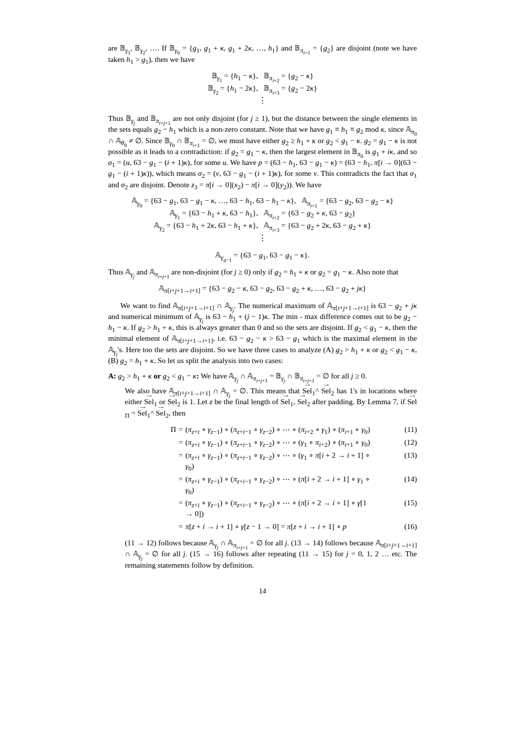are 𝔹γ1, 𝔹γ2, …. If 𝔹γ0 = {g1, g1 + κ, g1 + 2κ, …, h1} and 𝔹πi+1 = {g2} are disjoint (note we have taken h1 > g1), then we have
𝔹γ1 = {h1 − κ}, 𝔹πi+2 = {g2 − κ}
𝔹γ2 = {h1 − 2κ}, 𝔹πi+3 = {g2 − 2κ}
⋮
Thus 𝔹γj and 𝔹πi+j+1 are not only disjoint (for j ≥ 1), but the distance between the single elements in the sets equals g2 − h1 which is a non-zero constant. Note that we have g1 ≡ h1 ≡ g2 mod κ, since 𝔸π0 ∩ 𝔸θ0 ≠ ∅. Since 𝔹γ0 ∩ 𝔹πi+1 = ∅, we must have either g2 ≥ h1 + κ or g2 < g1 − κ. g2 = g1 − κ is not possible as it leads to a contradiction: if g2 = g1 − κ, then the largest element in 𝔹π0 is g1 + iκ, and so σ1 = (u, 63 − g1 − (i + 1)κ), for some u. We have p = (63 − h1, 63 − g1 − κ) = (63 − h1, π[i → 0](63 − g1 − (i + 1)κ)), which means σ2 = (v, 63 − g1 − (i + 1)κ), for some v. This contradicts the fact that σ1 and σ2 are disjoint. Denote z3 = π[i → 0](x2) − π[i → 0](y2)). We have
𝔸γ0 = {63 − g1, 63 − g1 − κ, …, 63 − h1, 63 − h1 − κ}, 𝔸πi+1 = {63 − g2, 63 − g2 − κ}
𝔸γ1 = {63 − h1 + κ, 63 − h1}, 𝔸πi+2 = {63 − g2 + κ, 63 − g2}
𝔸γ2 = {63 − h1 + 2κ, 63 − h1 + κ}, 𝔸πi+3 = {63 − g2 + 2κ, 63 − g2 + κ}
⋮
𝔸γq−1 = {63 − g1, 63 − g1 − κ}.
Thus 𝔸γj and 𝔸πi+j+1 are non-disjoint (for j ≥ 0) only if g2 = h1 + κ or g2 = g1 − κ. Also note that
𝔸π[i+j+1→i+1] = {63 − g2 − κ, 63 − g2, 63 − g2 + κ, …, 63 − g2 + jκ}
We want to find 𝔸π[i+j+1→i+1] ∩ 𝔸γj. The numerical maximum of 𝔸π[i+j+1→i+1] is 63 − g2 + jκ and numerical minimum of 𝔸γj is 63 − h1 + (j − 1)κ. The min - max difference comes out to be g2 − h1 − κ. If g2 > h1 + κ, this is always greater than 0 and so the sets are disjoint. If g2 < g1 − κ, then the minimal element of 𝔸π[i+j+1→i+1], i.e. 63 − g2 − κ > 63 − g1 which is the maximal element in the 𝔸γj's. Here too the sets are disjoint. So we have three cases to analyze (A) g2 > h1 + κ or g2 < g1 − κ, (B) g2 = h1 + κ. So let us split the analysis into two cases:
A: g2 > h1 + κ or g2 < g1 − κ: We have 𝔸γj ∩ 𝔸πi+j+1 = 𝔹γj ∩ 𝔹πi+j+1 = ∅ for all j ≥ 0.
We also have 𝔸π[i+j+1→i+1] ∩ 𝔸γj = ∅. This means that Sel1^ Sel2 has 1's in locations where either Sel1 or Sel2 is 1. Let z be the final length of Sel1, Sel2 after padding. By Lemma 7, if SelΠ = Sel1^ Sel2, then
| Π | = | ( π z + i ∘ γ z −1 ) ∘ ( π z + i −1 ∘ γ z −2 ) ∘ ⋯ ∘ ( π i +2 ∘ γ 1 ) ∘ ( π i +1 ∘ γ 0 ) | (11) |
| | = | ( π z + i ∘ γ z −1 ) ∘ ( π z + i −1 ∘ γ z −2 ) ∘ ⋯ ∘ ( γ 1 ∘ π i +2 ) ∘ ( π i +1 ∘ γ 0 ) | (12) |
| | = | ( π z + i ∘ γ z −1 ) ∘ ( π z + i −1 ∘ γ z −2 ) ∘ ⋯ ∘ ( γ 1 ∘ π [ i + 2 → i + 1] ∘ γ 0 ) | (13) |
| | = | ( π z + i ∘ γ z −1 ) ∘ ( π z + i −1 ∘ γ z −2 ) ∘ ⋯ ∘ ( π [ i + 2 → i + 1] ∘ γ 1 ∘ γ 0 ) | (14) |
| | = | ( π z + i ∘ γ z −1 ) ∘ ( π z + i −1 ∘ γ z −2 ) ∘ ⋯ ∘ ( π [ i + 2 → i + 1] ∘ γ [1 → 0]) | (15) |
| | = | π [ z + i → i + 1] ∘ γ [ z − 1 → 0] = π [ z + i → i + 1] ∘ p | (16) |
(11 → 12) follows because 𝔸γj ∩ 𝔸πi+j+1 = ∅ for all j. (13 → 14) follows because 𝔸π[i+j+1→i+1] ∩ 𝔸γj = ∅ for all j. (15 → 16) follows after repeating (11 → 15) for j = 0, 1, 2 … etc. The remaining statements follow by definition.
14